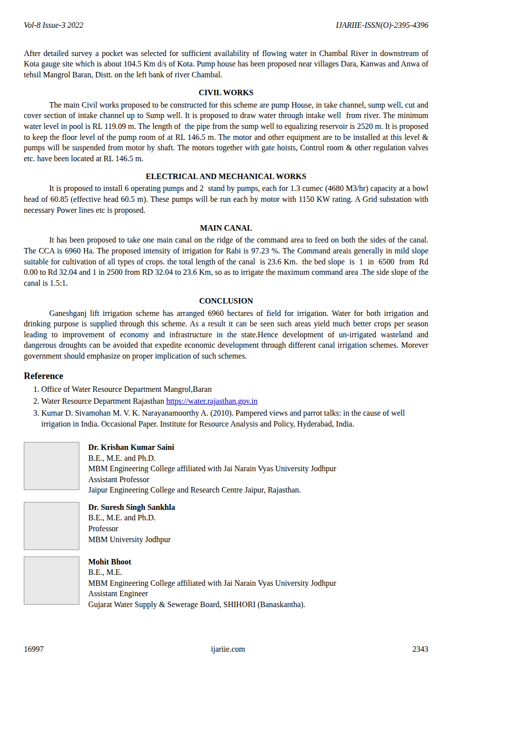Vol-8 Issue-3 2022 IJARIIE-ISSN(O)-2395-4396
After detailed survey a pocket was selected for sufficient availability of flowing water in Chambal River in downstream of Kota gauge site which is about 104.5 Km d/s of Kota. Pump house has been proposed near villages Dara, Kanwas and Anwa of tehsil Mangrol Baran, Distt. on the left bank of river Chambal.
Civil Works
The main Civil works proposed to be constructed for this scheme are pump House, in take channel, sump well, cut and cover section of intake channel up to Sump well. It is proposed to draw water through intake well from river. The minimum water level in pool is RL 119.09 m. The length of the pipe from the sump well to equalizing reservoir is 2520 m. It is proposed to keep the floor level of the pump room of at RL 146.5 m. The motor and other equipment are to be installed at this level & pumps will be suspended from motor by shaft. The motors together with gate hoists, Control room & other regulation valves etc. have been located at RL 146.5 m.
Electrical and Mechanical Works
It is proposed to install 6 operating pumps and 2 stand by pumps, each for 1.3 cumec (4680 M3/hr) capacity at a bowl head of 60.85 (effective head 60.5 m). These pumps will be run each by motor with 1150 KW rating. A Grid substation with necessary Power lines etc is proposed.
Main Canal
It has been proposed to take one main canal on the ridge of the command area to feed on both the sides of the canal. The CCA is 6960 Ha. The proposed intensity of irrigation for Rabi is 97.23 %. The Command areais generally in mild slope suitable for cultivation of all types of crops. the total length of the canal is 23.6 Km. the bed slope is 1 in 6500 from Rd 0.00 to Rd 32.04 and 1 in 2500 from RD 32.04 to 23.6 Km, so as to irrigate the maximum command area .The side slope of the canal is 1.5:1.
Conclusion
Ganeshganj lift irrigation scheme has arranged 6960 hectares of field for irrigation. Water for both irrigation and drinking purpose is supplied through this scheme. As a result it can be seen such areas yield much better crops per season leading to improvement of economy and infrastructure in the state.Hence development of un-irrigated wasteland and dangerous droughts can be avoided that expedite economic development through different canal irrigation schemes. Morever government should emphasize on proper implication of such schemes.
Reference
Office of Water Resource Department Mangrol,Baran
Water Resource Department Rajasthan https://water.rajasthan.gov.in
Kumar D. Sivamohan M. V. K. Narayanamoorthy A. (2010). Pampered views and parrot talks: in the cause of well irrigation in India. Occasional Paper. Institute for Resource Analysis and Policy, Hyderabad, India.
| | Dr. Krishan Kumar Saini B.E., M.E. and Ph.D. MBM Engineering College affiliated with Jai Narain Vyas University Jodhpur Assistant Professor Jaipur Engineering College and Research Centre Jaipur, Rajasthan. |
| | Dr. Suresh Singh Sankhla B.E., M.E. and Ph.D. Professor MBM University Jodhpur |
| | Mohit Bhoot B.E., M.E. MBM Engineering College affiliated with Jai Narain Vyas University Jodhpur Assistant Engineer Gujarat Water Supply & Sewerage Board, SHIHORI (Banaskantha). |
16997 ijariie.com 2343